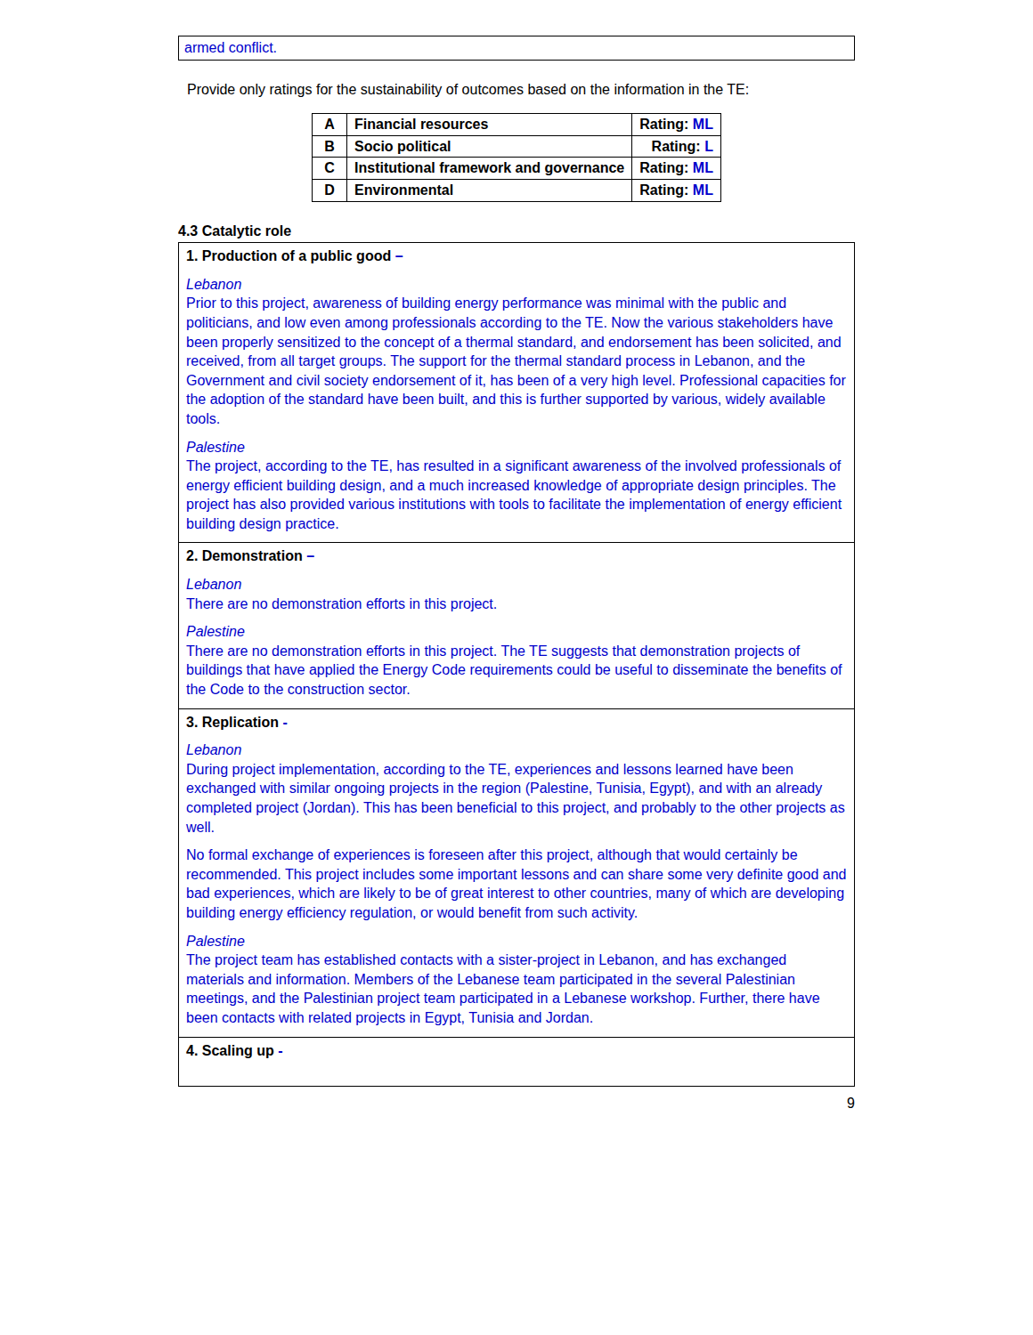armed conflict.
Provide only ratings for the sustainability of outcomes based on the information in the TE:
| A | Financial resources | Rating: ML |
| B | Socio political | Rating: L |
| C | Institutional framework and governance | Rating: ML |
| D | Environmental | Rating: ML |
4.3 Catalytic role
1. Production of a public good –
Lebanon
Prior to this project, awareness of building energy performance was minimal with the public and politicians, and low even among professionals according to the TE. Now the various stakeholders have been properly sensitized to the concept of a thermal standard, and endorsement has been solicited, and received, from all target groups. The support for the thermal standard process in Lebanon, and the Government and civil society endorsement of it, has been of a very high level. Professional capacities for the adoption of the standard have been built, and this is further supported by various, widely available tools.
Palestine
The project, according to the TE, has resulted in a significant awareness of the involved professionals of energy efficient building design, and a much increased knowledge of appropriate design principles. The project has also provided various institutions with tools to facilitate the implementation of energy efficient building design practice.
2. Demonstration –
Lebanon
There are no demonstration efforts in this project.
Palestine
There are no demonstration efforts in this project. The TE suggests that demonstration projects of buildings that have applied the Energy Code requirements could be useful to disseminate the benefits of the Code to the construction sector.
3. Replication -
Lebanon
During project implementation, according to the TE, experiences and lessons learned have been exchanged with similar ongoing projects in the region (Palestine, Tunisia, Egypt), and with an already completed project (Jordan). This has been beneficial to this project, and probably to the other projects as well.
No formal exchange of experiences is foreseen after this project, although that would certainly be recommended. This project includes some important lessons and can share some very definite good and bad experiences, which are likely to be of great interest to other countries, many of which are developing building energy efficiency regulation, or would benefit from such activity.
Palestine
The project team has established contacts with a sister-project in Lebanon, and has exchanged materials and information. Members of the Lebanese team participated in the several Palestinian meetings, and the Palestinian project team participated in a Lebanese workshop. Further, there have been contacts with related projects in Egypt, Tunisia and Jordan.
4. Scaling up -
9